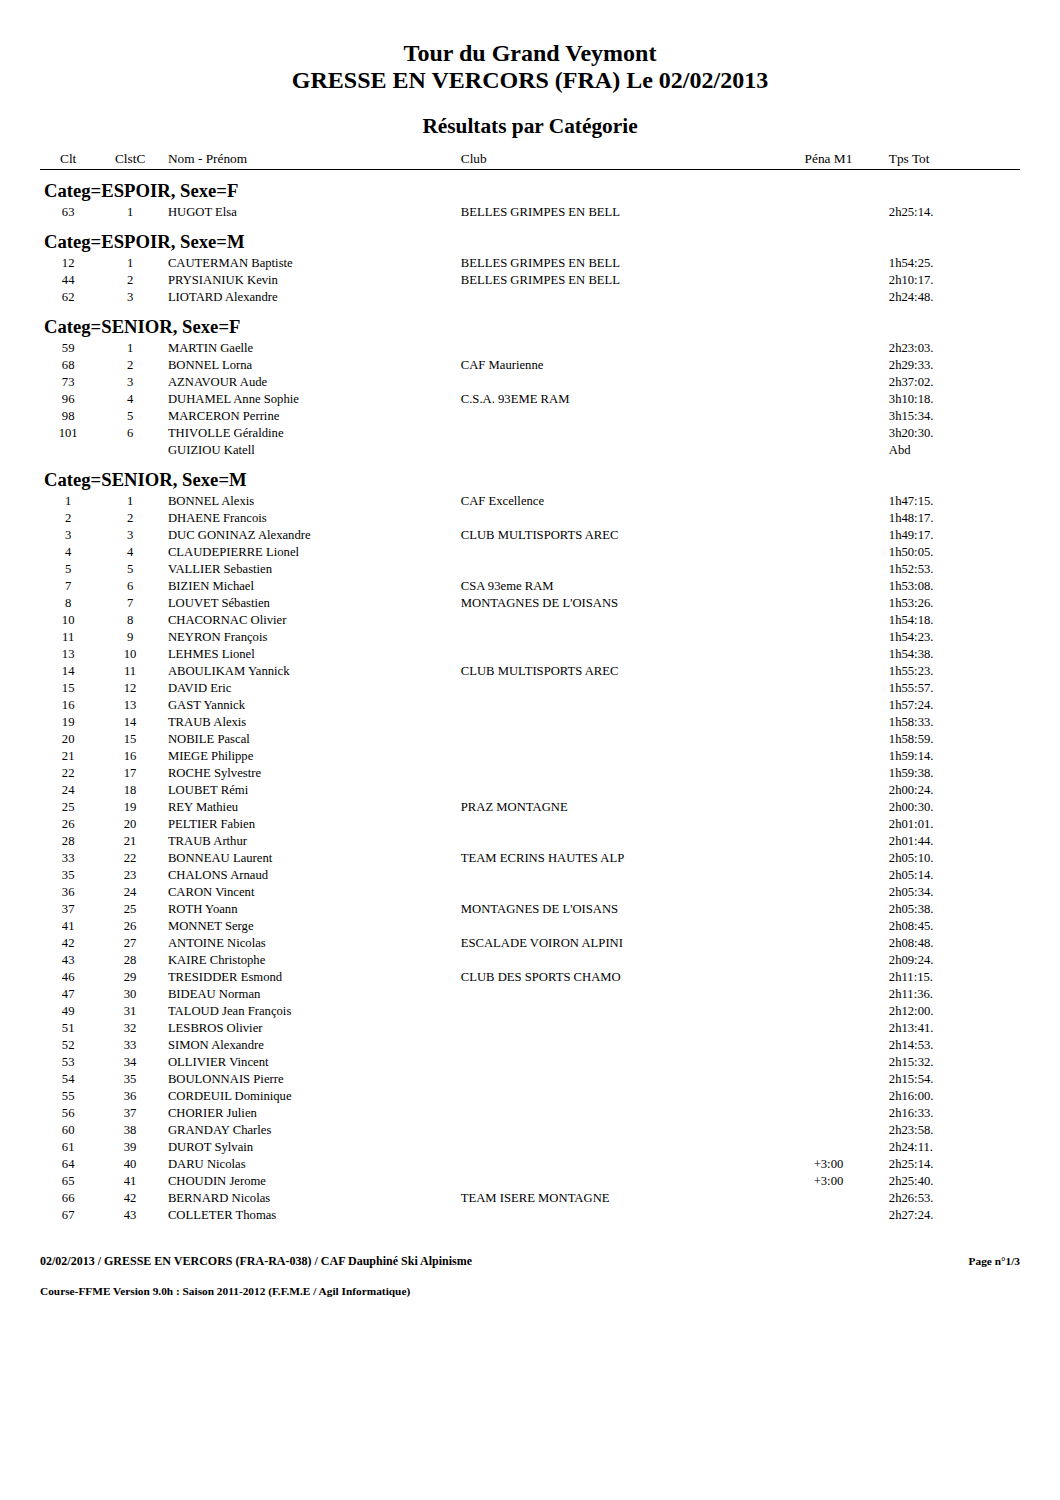Tour du Grand Veymont
GRESSE EN VERCORS (FRA) Le 02/02/2013
Résultats par Catégorie
| Clt | ClstC | Nom - Prénom | Club | Péna M1 | Tps Tot |
| --- | --- | --- | --- | --- | --- |
| Categ=ESPOIR, Sexe=F |
| 63 | 1 | HUGOT Elsa | BELLES GRIMPES EN BELL | | 2h25:14. |
| Categ=ESPOIR, Sexe=M |
| 12 | 1 | CAUTERMAN Baptiste | BELLES GRIMPES EN BELL | | 1h54:25. |
| 44 | 2 | PRYSIANIUK Kevin | BELLES GRIMPES EN BELL | | 2h10:17. |
| 62 | 3 | LIOTARD Alexandre | | | 2h24:48. |
| Categ=SENIOR, Sexe=F |
| 59 | 1 | MARTIN Gaelle | | | 2h23:03. |
| 68 | 2 | BONNEL Lorna | CAF Maurienne | | 2h29:33. |
| 73 | 3 | AZNAVOUR Aude | | | 2h37:02. |
| 96 | 4 | DUHAMEL Anne Sophie | C.S.A. 93EME RAM | | 3h10:18. |
| 98 | 5 | MARCERON Perrine | | | 3h15:34. |
| 101 | 6 | THIVOLLE Géraldine | | | 3h20:30. |
| | | GUIZIOU Katell | | | Abd |
| Categ=SENIOR, Sexe=M |
| 1 | 1 | BONNEL Alexis | CAF Excellence | | 1h47:15. |
| 2 | 2 | DHAENE Francois | | | 1h48:17. |
| 3 | 3 | DUC GONINAZ Alexandre | CLUB MULTISPORTS AREC | | 1h49:17. |
| 4 | 4 | CLAUDEPIERRE Lionel | | | 1h50:05. |
| 5 | 5 | VALLIER Sebastien | | | 1h52:53. |
| 7 | 6 | BIZIEN Michael | CSA 93eme RAM | | 1h53:08. |
| 8 | 7 | LOUVET Sébastien | MONTAGNES DE L'OISANS | | 1h53:26. |
| 10 | 8 | CHACORNAC Olivier | | | 1h54:18. |
| 11 | 9 | NEYRON François | | | 1h54:23. |
| 13 | 10 | LEHMES Lionel | | | 1h54:38. |
| 14 | 11 | ABOULIKAM Yannick | CLUB MULTISPORTS AREC | | 1h55:23. |
| 15 | 12 | DAVID Eric | | | 1h55:57. |
| 16 | 13 | GAST Yannick | | | 1h57:24. |
| 19 | 14 | TRAUB Alexis | | | 1h58:33. |
| 20 | 15 | NOBILE Pascal | | | 1h58:59. |
| 21 | 16 | MIEGE Philippe | | | 1h59:14. |
| 22 | 17 | ROCHE Sylvestre | | | 1h59:38. |
| 24 | 18 | LOUBET Rémi | | | 2h00:24. |
| 25 | 19 | REY Mathieu | PRAZ MONTAGNE | | 2h00:30. |
| 26 | 20 | PELTIER Fabien | | | 2h01:01. |
| 28 | 21 | TRAUB Arthur | | | 2h01:44. |
| 33 | 22 | BONNEAU Laurent | TEAM ECRINS HAUTES ALP | | 2h05:10. |
| 35 | 23 | CHALONS Arnaud | | | 2h05:14. |
| 36 | 24 | CARON Vincent | | | 2h05:34. |
| 37 | 25 | ROTH Yoann | MONTAGNES DE L'OISANS | | 2h05:38. |
| 41 | 26 | MONNET Serge | | | 2h08:45. |
| 42 | 27 | ANTOINE Nicolas | ESCALADE VOIRON ALPINI | | 2h08:48. |
| 43 | 28 | KAIRE Christophe | | | 2h09:24. |
| 46 | 29 | TRESIDDER Esmond | CLUB DES SPORTS CHAMO | | 2h11:15. |
| 47 | 30 | BIDEAU Norman | | | 2h11:36. |
| 49 | 31 | TALOUD Jean François | | | 2h12:00. |
| 51 | 32 | LESBROS Olivier | | | 2h13:41. |
| 52 | 33 | SIMON Alexandre | | | 2h14:53. |
| 53 | 34 | OLLIVIER Vincent | | | 2h15:32. |
| 54 | 35 | BOULONNAIS Pierre | | | 2h15:54. |
| 55 | 36 | CORDEUIL Dominique | | | 2h16:00. |
| 56 | 37 | CHORIER Julien | | | 2h16:33. |
| 60 | 38 | GRANDAY Charles | | | 2h23:58. |
| 61 | 39 | DUROT Sylvain | | | 2h24:11. |
| 64 | 40 | DARU Nicolas | | +3:00 | 2h25:14. |
| 65 | 41 | CHOUDIN Jerome | | +3:00 | 2h25:40. |
| 66 | 42 | BERNARD Nicolas | TEAM ISERE MONTAGNE | | 2h26:53. |
| 67 | 43 | COLLETER Thomas | | | 2h27:24. |
02/02/2013 / GRESSE EN VERCORS (FRA-RA-038) / CAF Dauphiné Ski Alpinisme
Page n°1/3
Course-FFME Version 9.0h : Saison 2011-2012 (F.F.M.E / Agil Informatique)